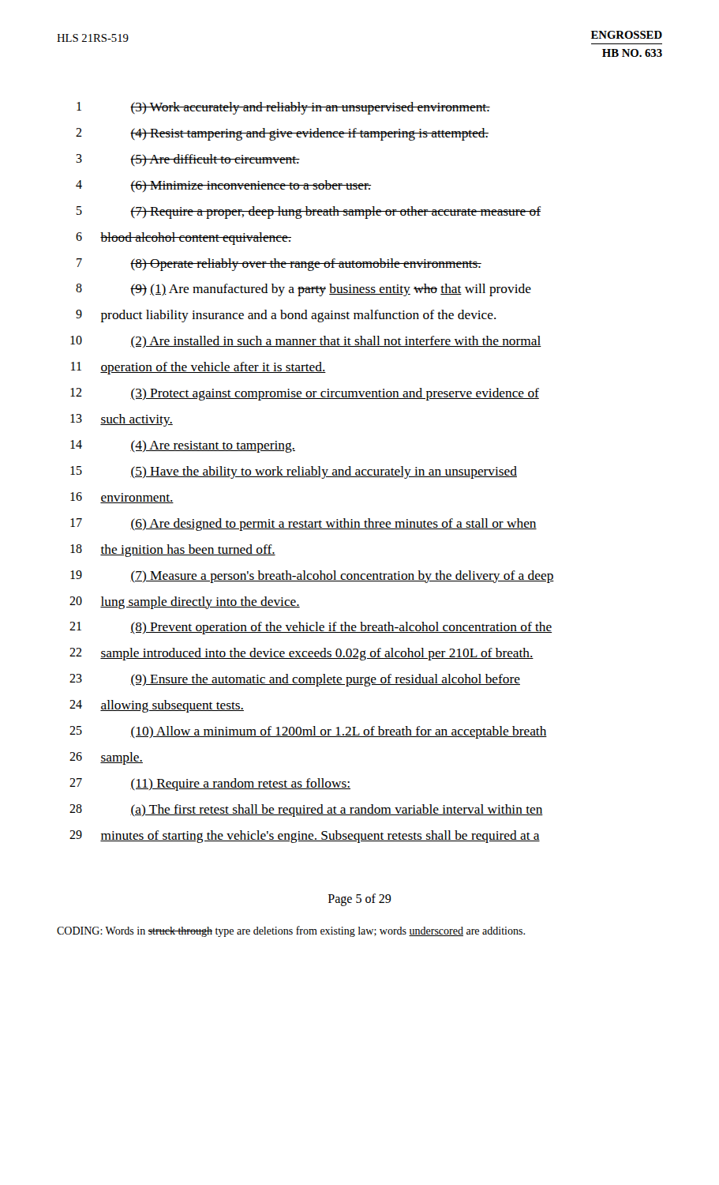HLS 21RS-519
ENGROSSED HB NO. 633
(3) Work accurately and reliably in an unsupervised environment.
(4) Resist tampering and give evidence if tampering is attempted.
(5) Are difficult to circumvent.
(6) Minimize inconvenience to a sober user.
(7) Require a proper, deep lung breath sample or other accurate measure of
blood alcohol content equivalence.
(8) Operate reliably over the range of automobile environments.
(9) (1) Are manufactured by a party business entity who that will provide
product liability insurance and a bond against malfunction of the device.
(2) Are installed in such a manner that it shall not interfere with the normal
operation of the vehicle after it is started.
(3) Protect against compromise or circumvention and preserve evidence of
such activity.
(4) Are resistant to tampering.
(5) Have the ability to work reliably and accurately in an unsupervised
environment.
(6) Are designed to permit a restart within three minutes of a stall or when
the ignition has been turned off.
(7) Measure a person's breath-alcohol concentration by the delivery of a deep
lung sample directly into the device.
(8) Prevent operation of the vehicle if the breath-alcohol concentration of the
sample introduced into the device exceeds 0.02g of alcohol per 210L of breath.
(9) Ensure the automatic and complete purge of residual alcohol before
allowing subsequent tests.
(10) Allow a minimum of 1200ml or 1.2L of breath for an acceptable breath
sample.
(11) Require a random retest as follows:
(a) The first retest shall be required at a random variable interval within ten
minutes of starting the vehicle's engine. Subsequent retests shall be required at a
Page 5 of 29
CODING: Words in struck through type are deletions from existing law; words underscored are additions.